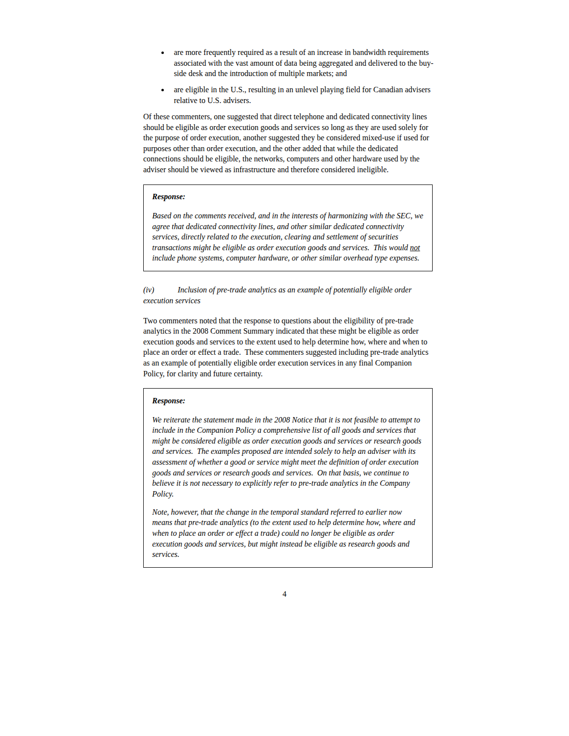are more frequently required as a result of an increase in bandwidth requirements associated with the vast amount of data being aggregated and delivered to the buy-side desk and the introduction of multiple markets; and
are eligible in the U.S., resulting in an unlevel playing field for Canadian advisers relative to U.S. advisers.
Of these commenters, one suggested that direct telephone and dedicated connectivity lines should be eligible as order execution goods and services so long as they are used solely for the purpose of order execution, another suggested they be considered mixed-use if used for purposes other than order execution, and the other added that while the dedicated connections should be eligible, the networks, computers and other hardware used by the adviser should be viewed as infrastructure and therefore considered ineligible.
Response:
Based on the comments received, and in the interests of harmonizing with the SEC, we agree that dedicated connectivity lines, and other similar dedicated connectivity services, directly related to the execution, clearing and settlement of securities transactions might be eligible as order execution goods and services. This would not include phone systems, computer hardware, or other similar overhead type expenses.
(iv) Inclusion of pre-trade analytics as an example of potentially eligible order execution services
Two commenters noted that the response to questions about the eligibility of pre-trade analytics in the 2008 Comment Summary indicated that these might be eligible as order execution goods and services to the extent used to help determine how, where and when to place an order or effect a trade. These commenters suggested including pre-trade analytics as an example of potentially eligible order execution services in any final Companion Policy, for clarity and future certainty.
Response:
We reiterate the statement made in the 2008 Notice that it is not feasible to attempt to include in the Companion Policy a comprehensive list of all goods and services that might be considered eligible as order execution goods and services or research goods and services. The examples proposed are intended solely to help an adviser with its assessment of whether a good or service might meet the definition of order execution goods and services or research goods and services. On that basis, we continue to believe it is not necessary to explicitly refer to pre-trade analytics in the Company Policy.
Note, however, that the change in the temporal standard referred to earlier now means that pre-trade analytics (to the extent used to help determine how, where and when to place an order or effect a trade) could no longer be eligible as order execution goods and services, but might instead be eligible as research goods and services.
4